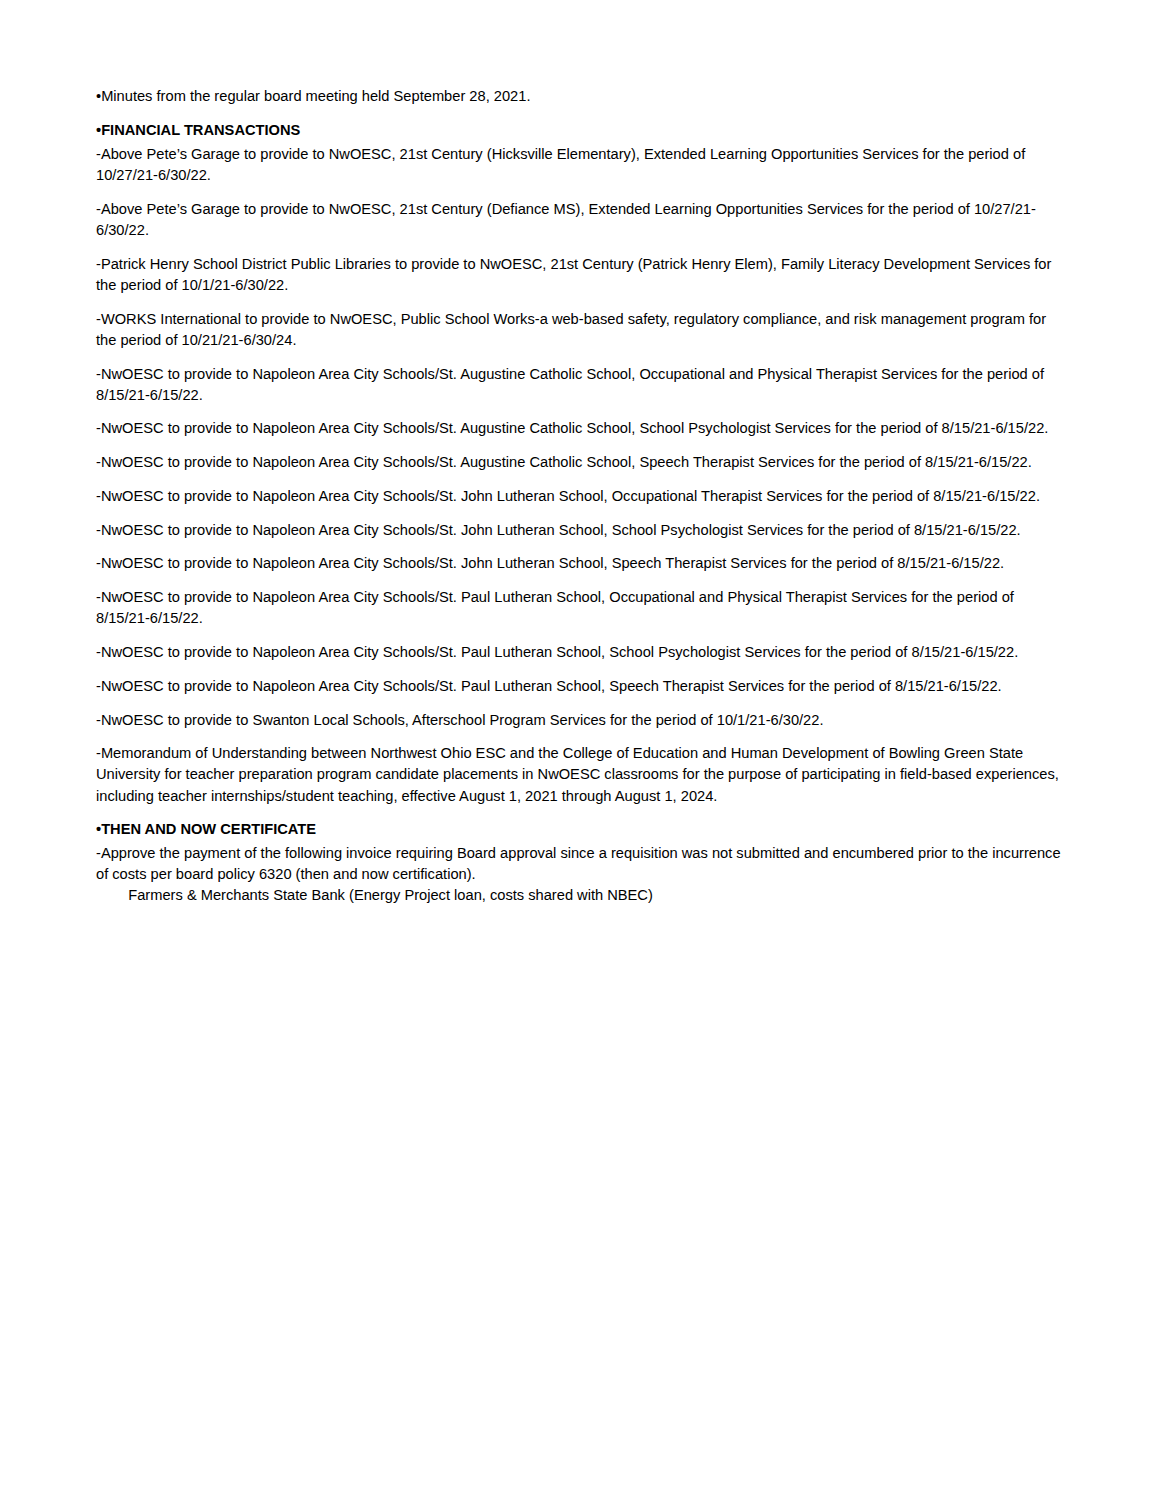•Minutes from the regular board meeting held September 28, 2021.
•FINANCIAL TRANSACTIONS
-Above Pete’s Garage to provide to NwOESC, 21st Century (Hicksville Elementary), Extended Learning Opportunities Services for the period of 10/27/21-6/30/22.
-Above Pete’s Garage to provide to NwOESC, 21st Century (Defiance MS), Extended Learning Opportunities Services for the period of 10/27/21-6/30/22.
-Patrick Henry School District Public Libraries to provide to NwOESC, 21st Century (Patrick Henry Elem), Family Literacy Development Services for the period of 10/1/21-6/30/22.
-WORKS International to provide to NwOESC, Public School Works-a web-based safety, regulatory compliance, and risk management program for the period of 10/21/21-6/30/24.
-NwOESC to provide to Napoleon Area City Schools/St. Augustine Catholic School, Occupational and Physical Therapist Services for the period of 8/15/21-6/15/22.
-NwOESC to provide to Napoleon Area City Schools/St. Augustine Catholic School, School Psychologist Services for the period of 8/15/21-6/15/22.
-NwOESC to provide to Napoleon Area City Schools/St. Augustine Catholic School, Speech Therapist Services for the period of 8/15/21-6/15/22.
-NwOESC to provide to Napoleon Area City Schools/St. John Lutheran School, Occupational Therapist Services for the period of 8/15/21-6/15/22.
-NwOESC to provide to Napoleon Area City Schools/St. John Lutheran School, School Psychologist Services for the period of 8/15/21-6/15/22.
-NwOESC to provide to Napoleon Area City Schools/St. John Lutheran School, Speech Therapist Services for the period of 8/15/21-6/15/22.
-NwOESC to provide to Napoleon Area City Schools/St. Paul Lutheran School, Occupational and Physical Therapist Services for the period of 8/15/21-6/15/22.
-NwOESC to provide to Napoleon Area City Schools/St. Paul Lutheran School, School Psychologist Services for the period of 8/15/21-6/15/22.
-NwOESC to provide to Napoleon Area City Schools/St. Paul Lutheran School, Speech Therapist Services for the period of 8/15/21-6/15/22.
-NwOESC to provide to Swanton Local Schools, Afterschool Program Services for the period of 10/1/21-6/30/22.
-Memorandum of Understanding between Northwest Ohio ESC and the College of Education and Human Development of Bowling Green State University for teacher preparation program candidate placements in NwOESC classrooms for the purpose of participating in field-based experiences, including teacher internships/student teaching, effective August 1, 2021 through August 1, 2024.
•THEN AND NOW CERTIFICATE
-Approve the payment of the following invoice requiring Board approval since a requisition was not submitted and encumbered prior to the incurrence of costs per board policy 6320 (then and now certification).
Farmers & Merchants State Bank (Energy Project loan, costs shared with NBEC)